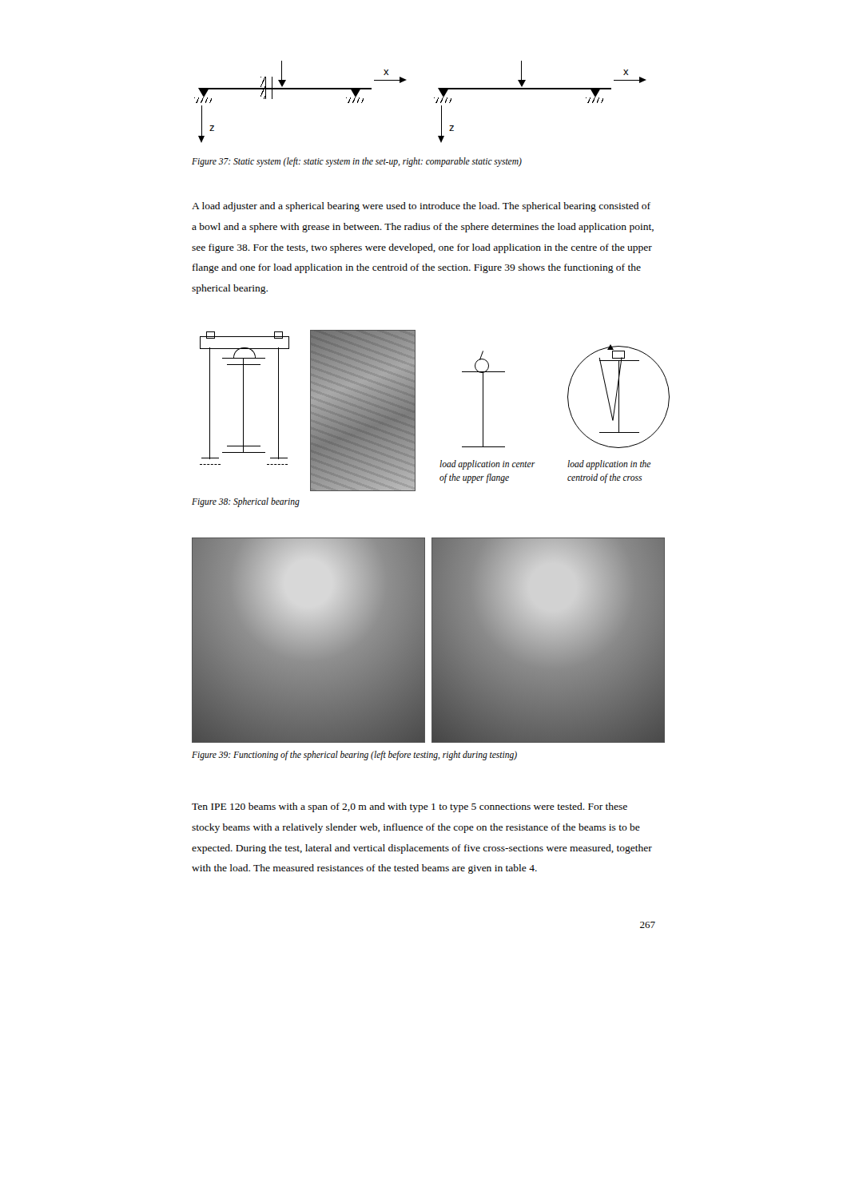x
z
x
z
Figure 37: Static system (left: static system in the set-up, right: comparable static system)
A load adjuster and a spherical bearing were used to introduce the load. The spherical bearing consisted of a bowl and a sphere with grease in between. The radius of the sphere determines the load application point, see figure 38. For the tests, two spheres were developed, one for load application in the centre of the upper flange and one for load application in the centroid of the section. Figure 39 shows the functioning of the spherical bearing.
load application in center
of the upper flange
load application in the
centroid of the cross
Figure 38: Spherical bearing
Figure 39: Functioning of the spherical bearing (left before testing, right during testing)
Ten IPE 120 beams with a span of 2,0 m and with type 1 to type 5 connections were tested. For these stocky beams with a relatively slender web, influence of the cope on the resistance of the beams is to be expected. During the test, lateral and vertical displacements of five cross-sections were measured, together with the load. The measured resistances of the tested beams are given in table 4.
267